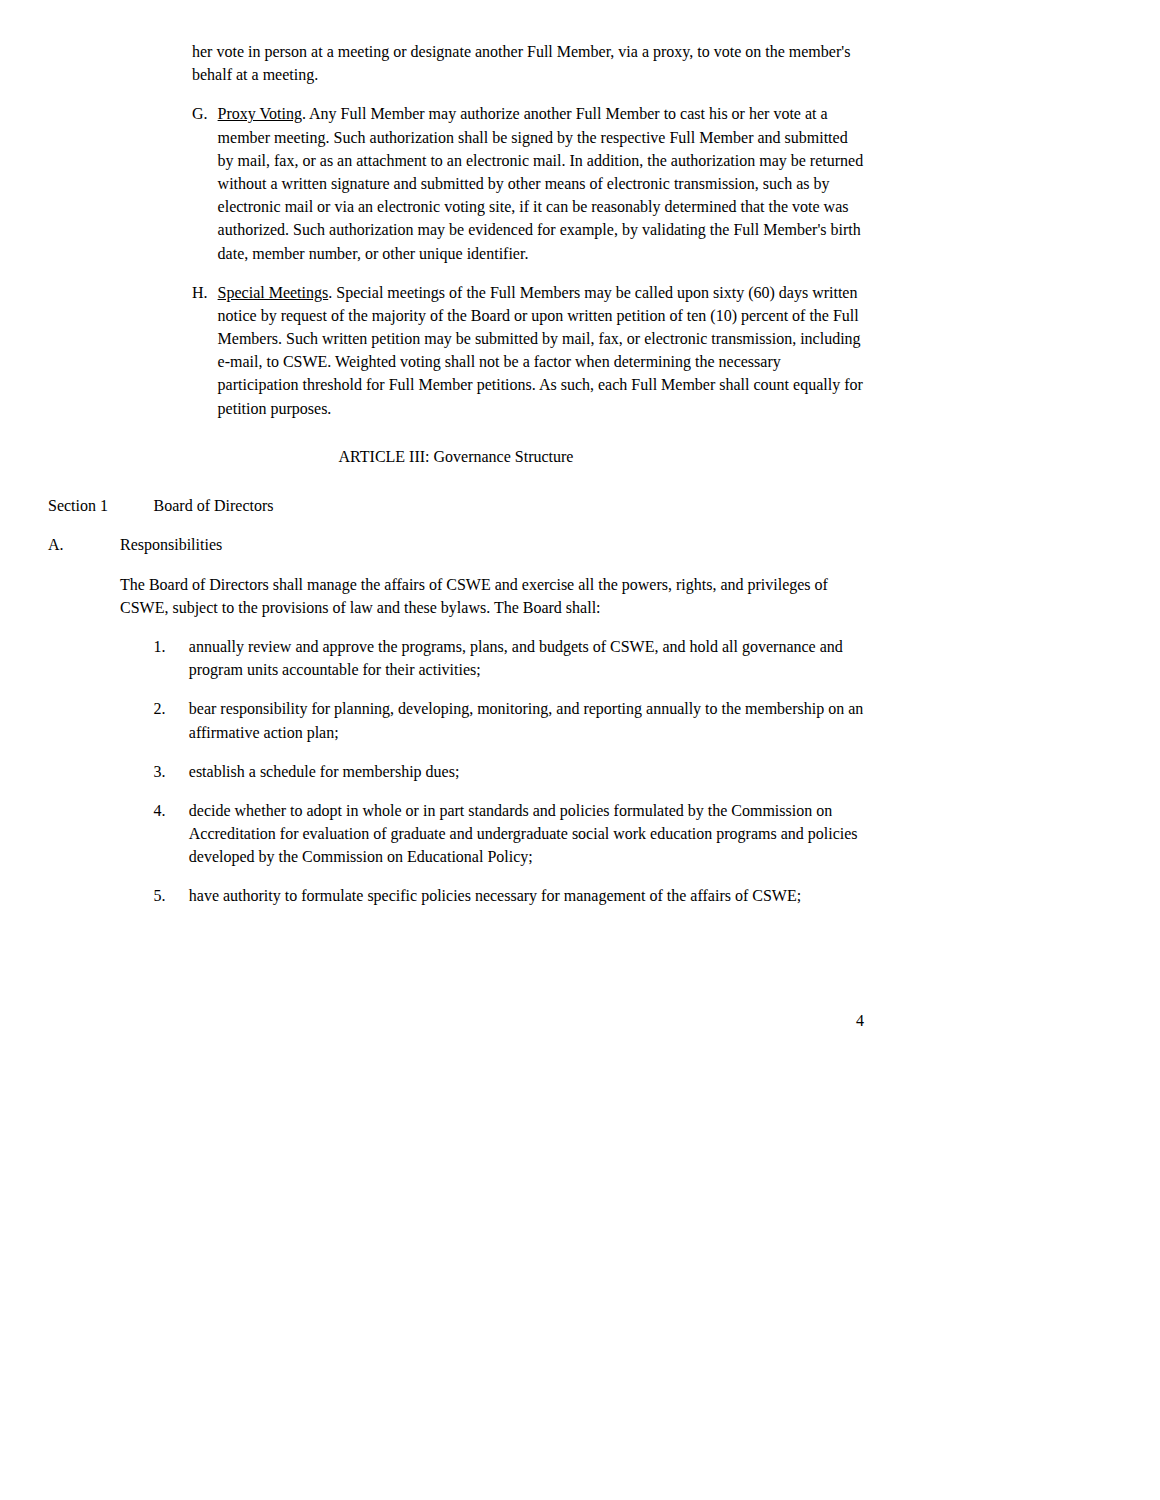her vote in person at a meeting or designate another Full Member, via a proxy, to vote on the member's behalf at a meeting.
G.
Proxy Voting. Any Full Member may authorize another Full Member to cast his or her vote at a member meeting. Such authorization shall be signed by the respective Full Member and submitted by mail, fax, or as an attachment to an electronic mail. In addition, the authorization may be returned without a written signature and submitted by other means of electronic transmission, such as by electronic mail or via an electronic voting site, if it can be reasonably determined that the vote was authorized. Such authorization may be evidenced for example, by validating the Full Member's birth date, member number, or other unique identifier.
H.
Special Meetings. Special meetings of the Full Members may be called upon sixty (60) days written notice by request of the majority of the Board or upon written petition of ten (10) percent of the Full Members. Such written petition may be submitted by mail, fax, or electronic transmission, including e-mail, to CSWE. Weighted voting shall not be a factor when determining the necessary participation threshold for Full Member petitions. As such, each Full Member shall count equally for petition purposes.
ARTICLE III: Governance Structure
Section 1
Board of Directors
A.
Responsibilities
The Board of Directors shall manage the affairs of CSWE and exercise all the powers, rights, and privileges of CSWE, subject to the provisions of law and these bylaws. The Board shall:
1.
annually review and approve the programs, plans, and budgets of CSWE, and hold all governance and program units accountable for their activities;
2.
bear responsibility for planning, developing, monitoring, and reporting annually to the membership on an affirmative action plan;
3.
establish a schedule for membership dues;
4.
decide whether to adopt in whole or in part standards and policies formulated by the Commission on Accreditation for evaluation of graduate and undergraduate social work education programs and policies developed by the Commission on Educational Policy;
5.
have authority to formulate specific policies necessary for management of the affairs of CSWE;
4